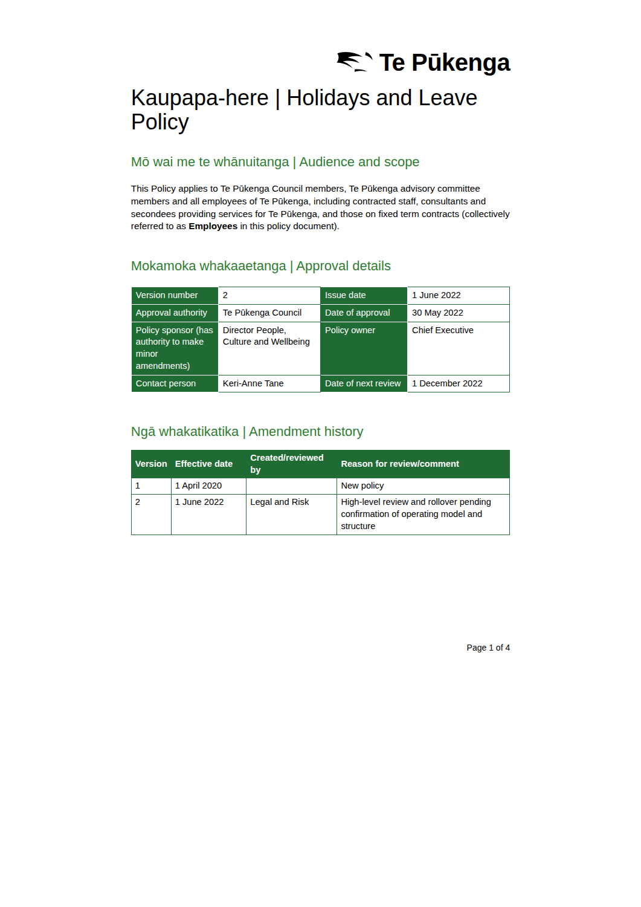Te Pūkenga
Kaupapa-here | Holidays and Leave Policy
Mō wai me te whānuitanga | Audience and scope
This Policy applies to Te Pūkenga Council members, Te Pūkenga advisory committee members and all employees of Te Pūkenga, including contracted staff, consultants and secondees providing services for Te Pūkenga, and those on fixed term contracts (collectively referred to as Employees in this policy document).
Mokamoka whakaaetanga | Approval details
| Version number | 2 | Issue date | 1 June 2022 |
| Approval authority | Te Pūkenga Council | Date of approval | 30 May 2022 |
| Policy sponsor (has authority to make minor amendments) | Director People, Culture and Wellbeing | Policy owner | Chief Executive |
| Contact person | Keri-Anne Tane | Date of next review | 1 December 2022 |
Ngā whakatikatika | Amendment history
| Version | Effective date | Created/reviewed by | Reason for review/comment |
| --- | --- | --- | --- |
| 1 | 1 April 2020 | | New policy |
| 2 | 1 June 2022 | Legal and Risk | High-level review and rollover pending confirmation of operating model and structure |
Page 1 of 4